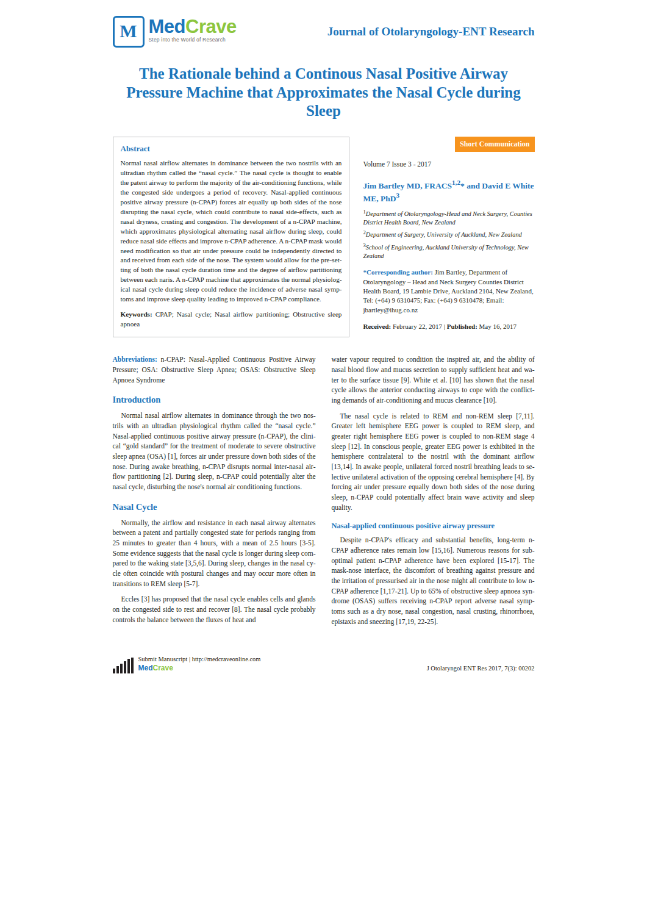Med Crave
Step into the World of Research
Journal of Otolaryngology-ENT Research
The Rationale behind a Continous Nasal Positive Airway Pressure Machine that Approximates the Nasal Cycle during Sleep
Abstract
Normal nasal airflow alternates in dominance between the two nostrils with an ultradian rhythm called the “nasal cycle.” The nasal cycle is thought to enable the patent airway to perform the majority of the air-conditioning functions, while the congested side undergoes a period of recovery. Nasal-applied continuous positive airway pressure (n-CPAP) forces air equally up both sides of the nose disrupting the nasal cycle, which could contribute to nasal side-effects, such as nasal dryness, crusting and congestion. The development of a n-CPAP machine, which approximates physiological alternating nasal airflow during sleep, could reduce nasal side effects and improve n-CPAP adherence. A n-CPAP mask would need modification so that air under pressure could be independently directed to and received from each side of the nose. The system would allow for the pre-setting of both the nasal cycle duration time and the degree of airflow partitioning between each naris. A n-CPAP machine that approximates the normal physiological nasal cycle during sleep could reduce the incidence of adverse nasal symptoms and improve sleep quality leading to improved n-CPAP compliance.
Keywords: CPAP; Nasal cycle; Nasal airflow partitioning; Obstructive sleep apnoea
Short Communication
Volume 7 Issue 3 - 2017
Jim Bartley MD, FRACS1,2* and David E White ME, PhD3
1Department of Otolaryngology-Head and Neck Surgery, Counties District Health Board, New Zealand
2Department of Surgery, University of Auckland, New Zealand
3School of Engineering, Auckland University of Technology, New Zealand
*Corresponding author: Jim Bartley, Department of Otolaryngology – Head and Neck Surgery Counties District Health Board, 19 Lambie Drive, Auckland 2104, New Zealand, Tel: (+64) 9 6310475; Fax: (+64) 9 6310478; Email: jbartley@ihug.co.nz
Received: February 22, 2017 | Published: May 16, 2017
Abbreviations: n-CPAP: Nasal-Applied Continuous Positive Airway Pressure; OSA: Obstructive Sleep Apnea; OSAS: Obstructive Sleep Apnoea Syndrome
Introduction
Normal nasal airflow alternates in dominance through the two nostrils with an ultradian physiological rhythm called the “nasal cycle.” Nasal-applied continuous positive airway pressure (n-CPAP), the clinical “gold standard” for the treatment of moderate to severe obstructive sleep apnea (OSA) [1], forces air under pressure down both sides of the nose. During awake breathing, n-CPAP disrupts normal inter-nasal airflow partitioning [2]. During sleep, n-CPAP could potentially alter the nasal cycle, disturbing the nose's normal air conditioning functions.
Nasal Cycle
Normally, the airflow and resistance in each nasal airway alternates between a patent and partially congested state for periods ranging from 25 minutes to greater than 4 hours, with a mean of 2.5 hours [3-5]. Some evidence suggests that the nasal cycle is longer during sleep compared to the waking state [3,5,6]. During sleep, changes in the nasal cycle often coincide with postural changes and may occur more often in transitions to REM sleep [5-7].
Eccles [3] has proposed that the nasal cycle enables cells and glands on the congested side to rest and recover [8]. The nasal cycle probably controls the balance between the fluxes of heat and
water vapour required to condition the inspired air, and the ability of nasal blood flow and mucus secretion to supply sufficient heat and water to the surface tissue [9]. White et al. [10] has shown that the nasal cycle allows the anterior conducting airways to cope with the conflicting demands of air-conditioning and mucus clearance [10].
The nasal cycle is related to REM and non-REM sleep [7,11]. Greater left hemisphere EEG power is coupled to REM sleep, and greater right hemisphere EEG power is coupled to non-REM stage 4 sleep [12]. In conscious people, greater EEG power is exhibited in the hemisphere contralateral to the nostril with the dominant airflow [13,14]. In awake people, unilateral forced nostril breathing leads to selective unilateral activation of the opposing cerebral hemisphere [4]. By forcing air under pressure equally down both sides of the nose during sleep, n-CPAP could potentially affect brain wave activity and sleep quality.
Nasal-applied continuous positive airway pressure
Despite n-CPAP's efficacy and substantial benefits, long-term n-CPAP adherence rates remain low [15,16]. Numerous reasons for suboptimal patient n-CPAP adherence have been explored [15-17]. The mask-nose interface, the discomfort of breathing against pressure and the irritation of pressurised air in the nose might all contribute to low n-CPAP adherence [1,17-21]. Up to 65% of obstructive sleep apnoea syndrome (OSAS) suffers receiving n-CPAP report adverse nasal symptoms such as a dry nose, nasal congestion, nasal crusting, rhinorrhoea, epistaxis and sneezing [17,19, 22-25].
Submit Manuscript | http://medcraveonline.com
Med Crave
J Otolaryngol ENT Res 2017, 7(3): 00202